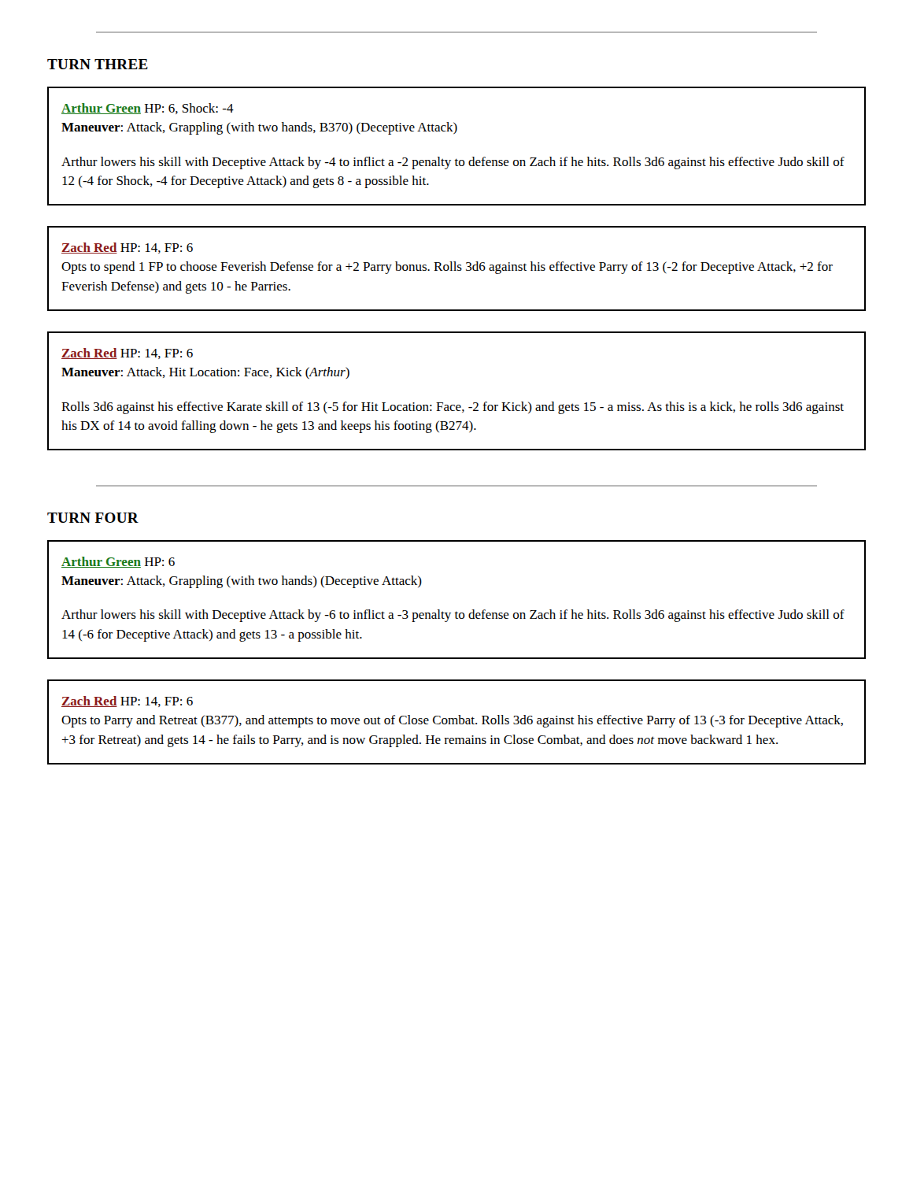TURN THREE
Arthur Green HP: 6, Shock: -4
Maneuver: Attack, Grappling (with two hands, B370) (Deceptive Attack)
Arthur lowers his skill with Deceptive Attack by -4 to inflict a -2 penalty to defense on Zach if he hits. Rolls 3d6 against his effective Judo skill of 12 (-4 for Shock, -4 for Deceptive Attack) and gets 8 - a possible hit.
Zach Red HP: 14, FP: 6
Opts to spend 1 FP to choose Feverish Defense for a +2 Parry bonus. Rolls 3d6 against his effective Parry of 13 (-2 for Deceptive Attack, +2 for Feverish Defense) and gets 10 - he Parries.
Zach Red HP: 14, FP: 6
Maneuver: Attack, Hit Location: Face, Kick (Arthur)
Rolls 3d6 against his effective Karate skill of 13 (-5 for Hit Location: Face, -2 for Kick) and gets 15 - a miss. As this is a kick, he rolls 3d6 against his DX of 14 to avoid falling down - he gets 13 and keeps his footing (B274).
TURN FOUR
Arthur Green HP: 6
Maneuver: Attack, Grappling (with two hands) (Deceptive Attack)
Arthur lowers his skill with Deceptive Attack by -6 to inflict a -3 penalty to defense on Zach if he hits. Rolls 3d6 against his effective Judo skill of 14 (-6 for Deceptive Attack) and gets 13 - a possible hit.
Zach Red HP: 14, FP: 6
Opts to Parry and Retreat (B377), and attempts to move out of Close Combat. Rolls 3d6 against his effective Parry of 13 (-3 for Deceptive Attack, +3 for Retreat) and gets 14 - he fails to Parry, and is now Grappled. He remains in Close Combat, and does not move backward 1 hex.